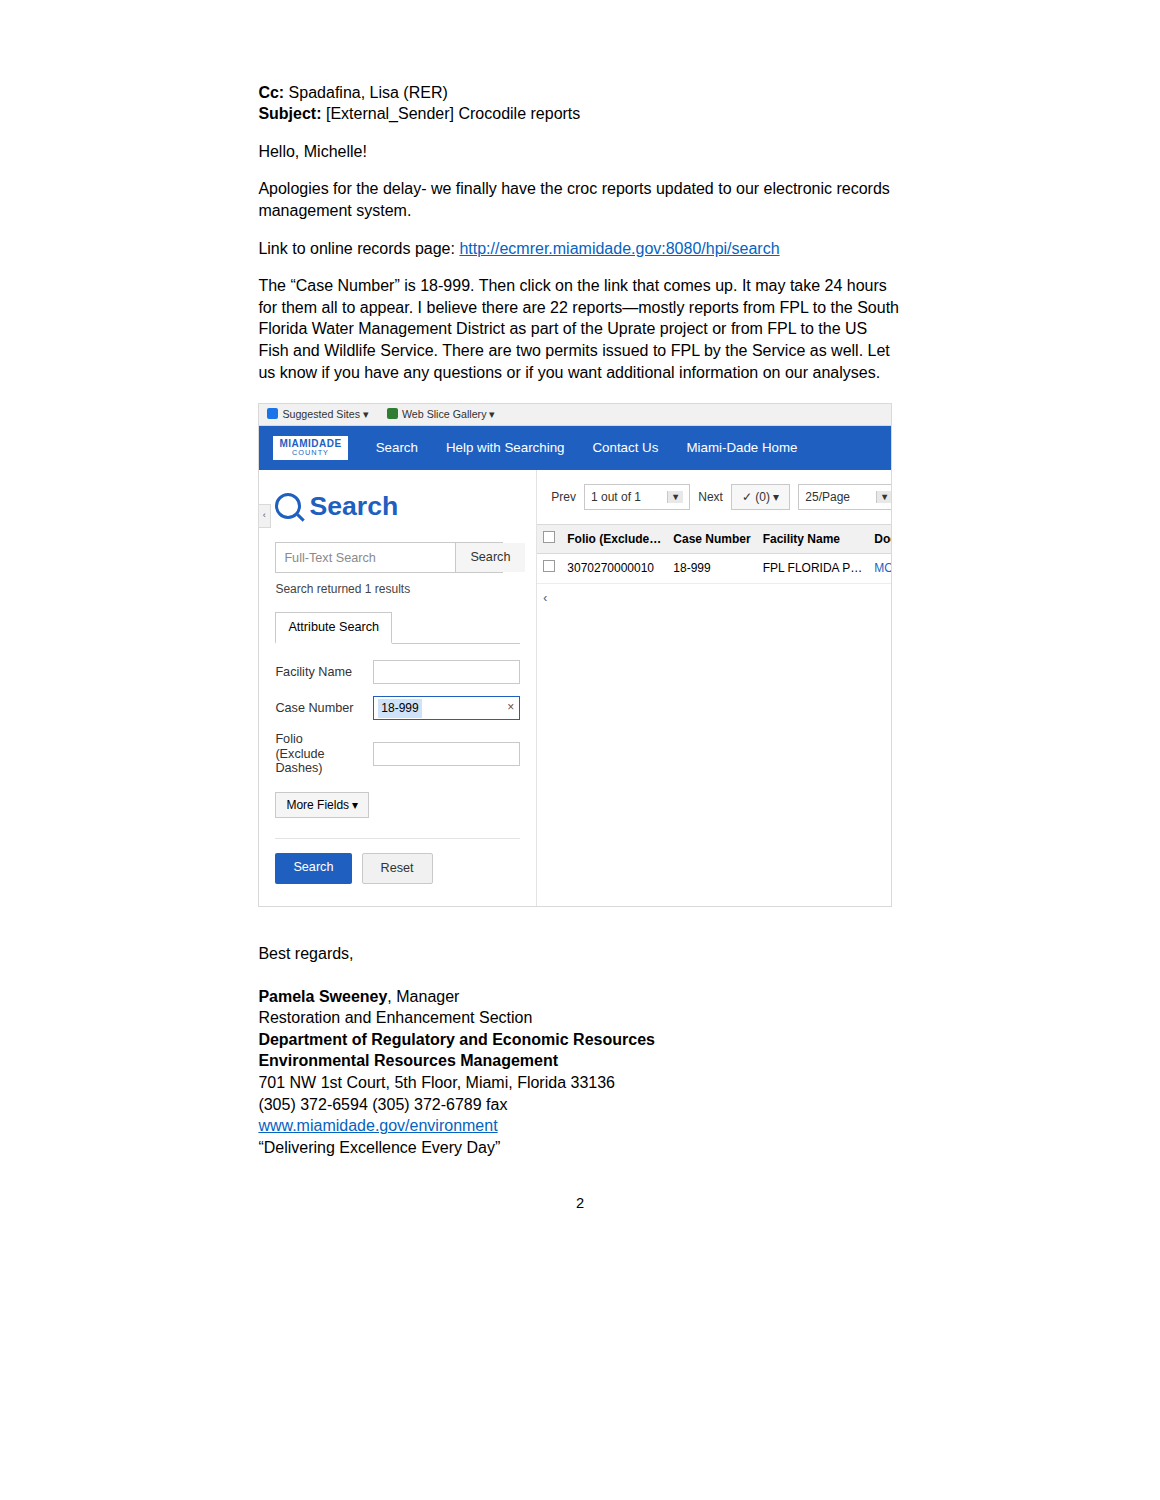Cc: Spadafina, Lisa (RER)
Subject: [External_Sender] Crocodile reports
Hello, Michelle!
Apologies for the delay- we finally have the croc reports updated to our electronic records management system.
Link to online records page: http://ecmrer.miamidade.gov:8080/hpi/search
The “Case Number” is 18-999. Then click on the link that comes up. It may take 24 hours for them all to appear. I believe there are 22 reports—mostly reports from FPL to the South Florida Water Management District as part of the Uprate project or from FPL to the US Fish and Wildlife Service. There are two permits issued to FPL by the Service as well. Let us know if you have any questions or if you want additional information on our analyses.
Suggested Sites ▾ Web Slice Gallery ▾
MIAMIDADE COUNTY
Search Help with Searching Contact Us Miami-Dade Home
‹
Search
Search
Search returned 1 results
Attribute Search
Facility Name
Case Number
18-999 ×
Folio
(Exclude
Dashes)
More Fields ▾
Search
Reset
Prev
1 out of 1▼
Next
✓ (0) ▾
25/Page▼
Fil
| | Folio (Exclude… | Case Number | Facility Name | Document Type | D |
| --- | --- | --- | --- | --- | --- |
| | 3070270000010 | 18-999 | FPL FLORIDA P… | MONITORING R… | 12- |
‹
Best regards,
Pamela Sweeney, Manager
Restoration and Enhancement Section
Department of Regulatory and Economic Resources
Environmental Resources Management
701 NW 1st Court, 5th Floor, Miami, Florida 33136
(305) 372-6594 (305) 372-6789 fax
www.miamidade.gov/environment
“Delivering Excellence Every Day”
2